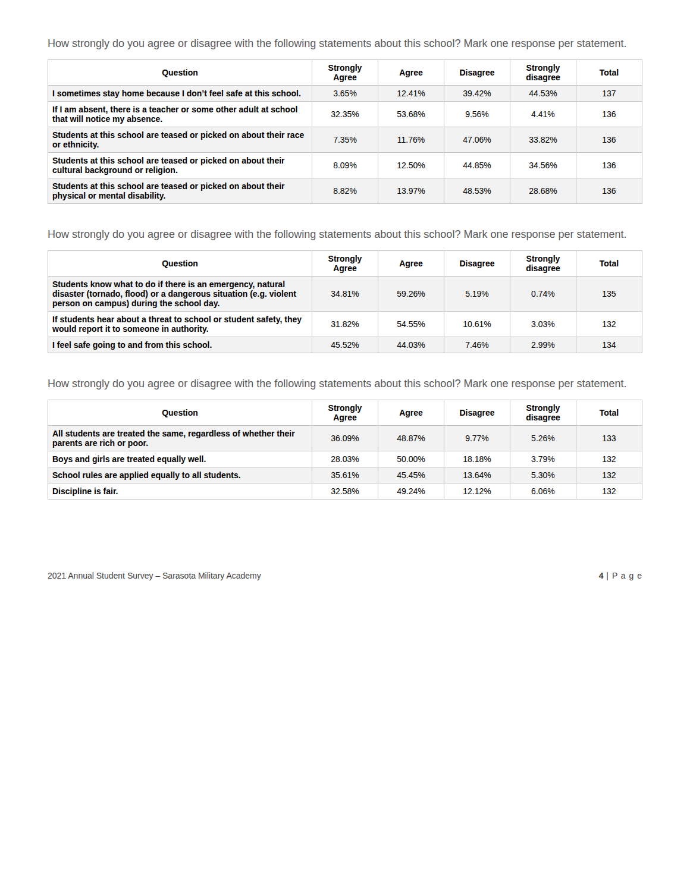How strongly do you agree or disagree with the following statements about this school? Mark one response per statement.
| Question | Strongly Agree | Agree | Disagree | Strongly disagree | Total |
| --- | --- | --- | --- | --- | --- |
| I sometimes stay home because I don’t feel safe at this school. | 3.65% | 12.41% | 39.42% | 44.53% | 137 |
| If I am absent, there is a teacher or some other adult at school that will notice my absence. | 32.35% | 53.68% | 9.56% | 4.41% | 136 |
| Students at this school are teased or picked on about their race or ethnicity. | 7.35% | 11.76% | 47.06% | 33.82% | 136 |
| Students at this school are teased or picked on about their cultural background or religion. | 8.09% | 12.50% | 44.85% | 34.56% | 136 |
| Students at this school are teased or picked on about their physical or mental disability. | 8.82% | 13.97% | 48.53% | 28.68% | 136 |
How strongly do you agree or disagree with the following statements about this school? Mark one response per statement.
| Question | Strongly Agree | Agree | Disagree | Strongly disagree | Total |
| --- | --- | --- | --- | --- | --- |
| Students know what to do if there is an emergency, natural disaster (tornado, flood) or a dangerous situation (e.g. violent person on campus) during the school day. | 34.81% | 59.26% | 5.19% | 0.74% | 135 |
| If students hear about a threat to school or student safety, they would report it to someone in authority. | 31.82% | 54.55% | 10.61% | 3.03% | 132 |
| I feel safe going to and from this school. | 45.52% | 44.03% | 7.46% | 2.99% | 134 |
How strongly do you agree or disagree with the following statements about this school? Mark one response per statement.
| Question | Strongly Agree | Agree | Disagree | Strongly disagree | Total |
| --- | --- | --- | --- | --- | --- |
| All students are treated the same, regardless of whether their parents are rich or poor. | 36.09% | 48.87% | 9.77% | 5.26% | 133 |
| Boys and girls are treated equally well. | 28.03% | 50.00% | 18.18% | 3.79% | 132 |
| School rules are applied equally to all students. | 35.61% | 45.45% | 13.64% | 5.30% | 132 |
| Discipline is fair. | 32.58% | 49.24% | 12.12% | 6.06% | 132 |
2021 Annual Student Survey – Sarasota Military Academy
4 | P a g e